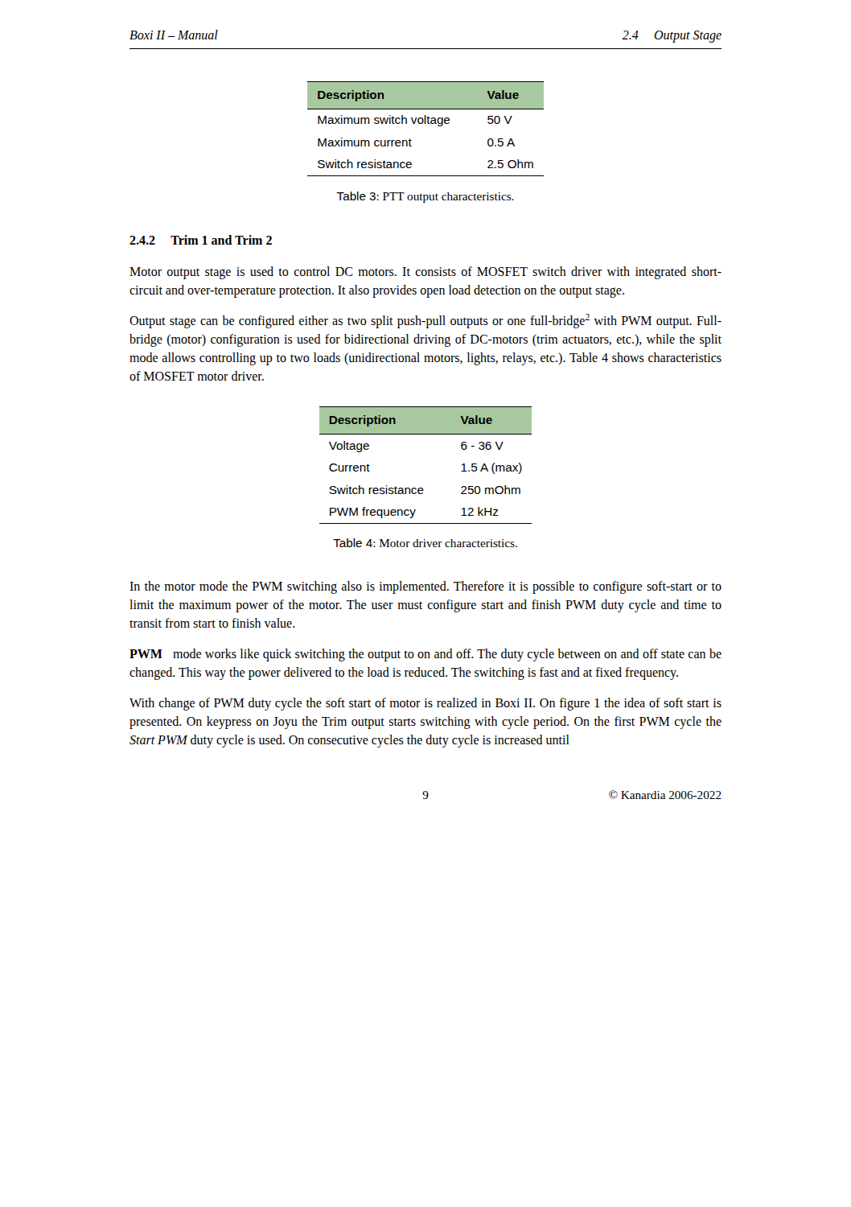Boxi II – Manual
2.4 Output Stage
| Description | Value |
| --- | --- |
| Maximum switch voltage | 50 V |
| Maximum current | 0.5 A |
| Switch resistance | 2.5 Ohm |
Table 3: PTT output characteristics.
2.4.2 Trim 1 and Trim 2
Motor output stage is used to control DC motors. It consists of MOSFET switch driver with integrated short-circuit and over-temperature protection. It also provides open load detection on the output stage.
Output stage can be configured either as two split push-pull outputs or one full-bridge2 with PWM output. Full-bridge (motor) configuration is used for bidirectional driving of DC-motors (trim actuators, etc.), while the split mode allows controlling up to two loads (unidirectional motors, lights, relays, etc.). Table 4 shows characteristics of MOSFET motor driver.
| Description | Value |
| --- | --- |
| Voltage | 6 - 36 V |
| Current | 1.5 A (max) |
| Switch resistance | 250 mOhm |
| PWM frequency | 12 kHz |
Table 4: Motor driver characteristics.
In the motor mode the PWM switching also is implemented. Therefore it is possible to configure soft-start or to limit the maximum power of the motor. The user must configure start and finish PWM duty cycle and time to transit from start to finish value.
PWM mode works like quick switching the output to on and off. The duty cycle between on and off state can be changed. This way the power delivered to the load is reduced. The switching is fast and at fixed frequency.
With change of PWM duty cycle the soft start of motor is realized in Boxi II. On figure 1 the idea of soft start is presented. On keypress on Joyu the Trim output starts switching with cycle period. On the first PWM cycle the Start PWM duty cycle is used. On consecutive cycles the duty cycle is increased until
9 © Kanardia 2006-2022